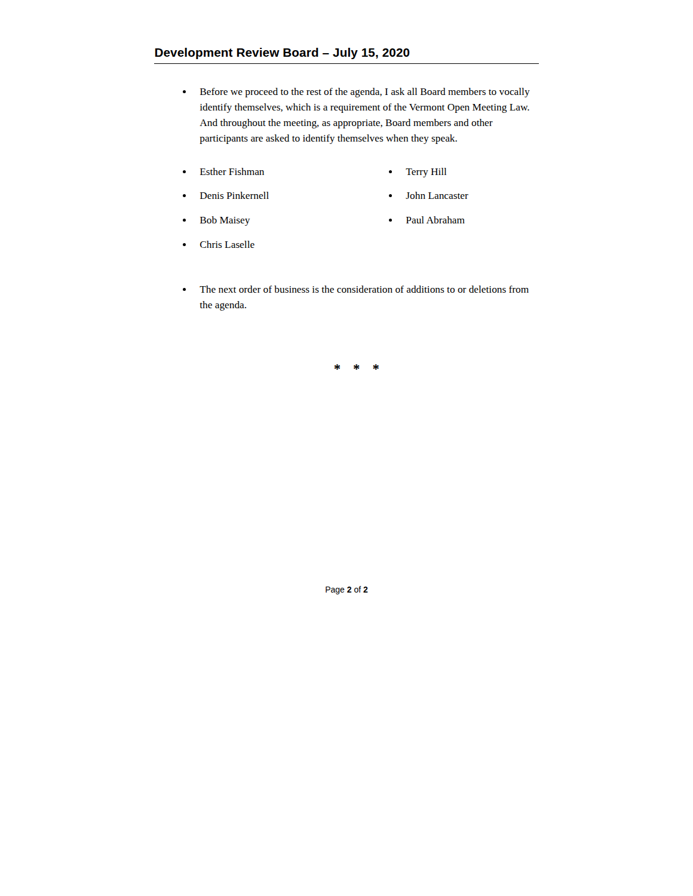Development Review Board – July 15, 2020
Before we proceed to the rest of the agenda, I ask all Board members to vocally identify themselves, which is a requirement of the Vermont Open Meeting Law. And throughout the meeting, as appropriate, Board members and other participants are asked to identify themselves when they speak.
Esther Fishman
Denis Pinkernell
Bob Maisey
Chris Laselle
Terry Hill
John Lancaster
Paul Abraham
The next order of business is the consideration of additions to or deletions from the agenda.
***
Page 2 of 2